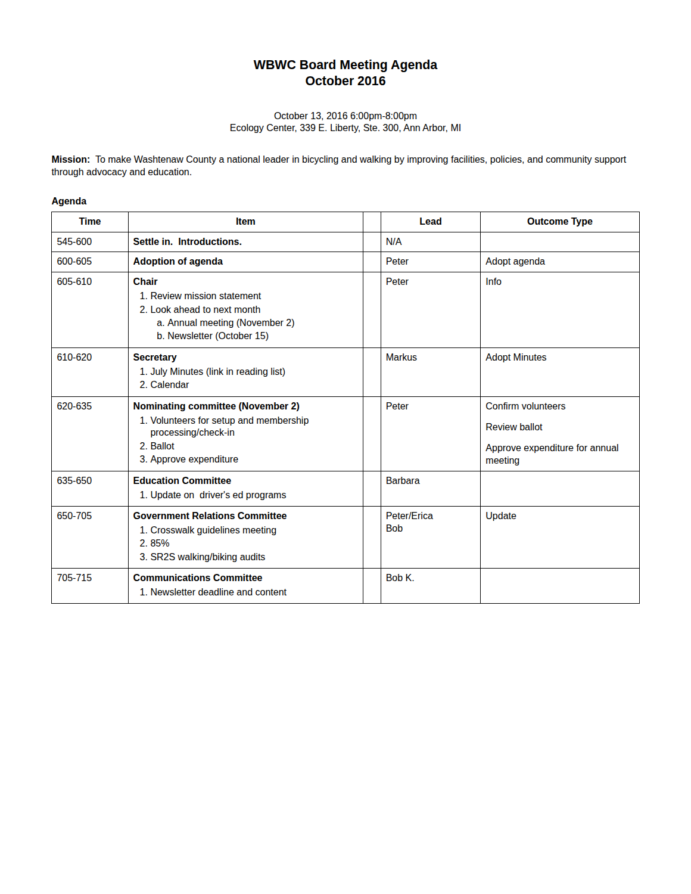WBWC Board Meeting Agenda
October 2016
October 13, 2016 6:00pm-8:00pm
Ecology Center, 339 E. Liberty, Ste. 300, Ann Arbor, MI
Mission: To make Washtenaw County a national leader in bicycling and walking by improving facilities, policies, and community support through advocacy and education.
Agenda
| Time | Item | | Lead | Outcome Type |
| --- | --- | --- | --- | --- |
| 545-600 | Settle in. Introductions. | | N/A | |
| 600-605 | Adoption of agenda | | Peter | Adopt agenda |
| 605-610 | Chair Review mission statement Look ahead to next month Annual meeting (November 2) Newsletter (October 15) | | Peter | Info |
| 610-620 | Secretary July Minutes (link in reading list) Calendar | | Markus | Adopt Minutes |
| 620-635 | Nominating committee (November 2) Volunteers for setup and membership processing/check-in Ballot Approve expenditure | | Peter | Confirm volunteers Review ballot Approve expenditure for annual meeting |
| 635-650 | Education Committee Update on driver's ed programs | | Barbara | |
| 650-705 | Government Relations Committee Crosswalk guidelines meeting 85% SR2S walking/biking audits | | Peter/Erica Bob | Update |
| 705-715 | Communications Committee Newsletter deadline and content | | Bob K. | |